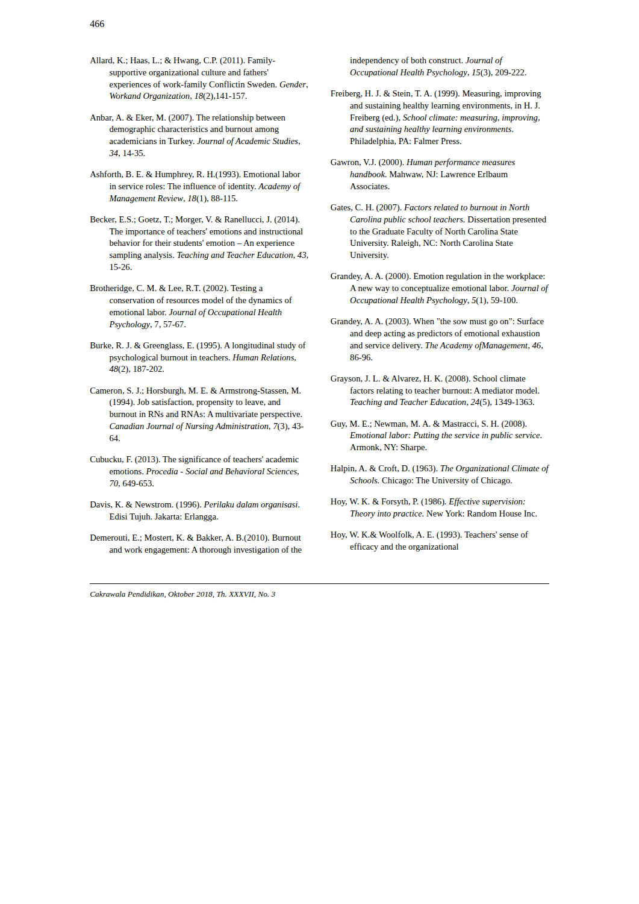466
Allard, K.; Haas, L.; & Hwang, C.P. (2011). Family-supportive organizational culture and fathers' experiences of work-family Conflictin Sweden. Gender, Workand Organization, 18(2),141-157.
Anbar, A. & Eker, M. (2007). The relationship between demographic characteristics and burnout among academicians in Turkey. Journal of Academic Studies, 34, 14-35.
Ashforth, B. E. & Humphrey, R. H.(1993). Emotional labor in service roles: The influence of identity. Academy of Management Review, 18(1), 88-115.
Becker, E.S.; Goetz, T.; Morger, V. & Ranellucci, J. (2014). The importance of teachers' emotions and instructional behavior for their students' emotion – An experience sampling analysis. Teaching and Teacher Education, 43, 15-26.
Brotheridge, C. M. & Lee, R.T. (2002). Testing a conservation of resources model of the dynamics of emotional labor. Journal of Occupational Health Psychology, 7, 57-67.
Burke, R. J. & Greenglass, E. (1995). A longitudinal study of psychological burnout in teachers. Human Relations, 48(2), 187-202.
Cameron, S. J.; Horsburgh, M. E. & Armstrong-Stassen, M. (1994). Job satisfaction, propensity to leave, and burnout in RNs and RNAs: A multivariate perspective. Canadian Journal of Nursing Administration, 7(3), 43-64.
Cubucku, F. (2013). The significance of teachers' academic emotions. Procedia - Social and Behavioral Sciences, 70, 649-653.
Davis, K. & Newstrom. (1996). Perilaku dalam organisasi. Edisi Tujuh. Jakarta: Erlangga.
Demerouti, E.; Mostert, K. & Bakker, A. B.(2010). Burnout and work engagement: A thorough investigation of the independency of both construct. Journal of Occupational Health Psychology, 15(3), 209-222.
Freiberg, H. J. & Stein, T. A. (1999). Measuring, improving and sustaining healthy learning environments, in H. J. Freiberg (ed.), School climate: measuring, improving, and sustaining healthy learning environments. Philadelphia, PA: Falmer Press.
Gawron, V.J. (2000). Human performance measures handbook. Mahwaw, NJ: Lawrence Erlbaum Associates.
Gates, C. H. (2007). Factors related to burnout in North Carolina public school teachers. Dissertation presented to the Graduate Faculty of North Carolina State University. Raleigh, NC: North Carolina State University.
Grandey, A. A. (2000). Emotion regulation in the workplace: A new way to conceptualize emotional labor. Journal of Occupational Health Psychology, 5(1), 59-100.
Grandey, A. A. (2003). When "the sow must go on": Surface and deep acting as predictors of emotional exhaustion and service delivery. The Academy ofManagement, 46, 86-96.
Grayson, J. L. & Alvarez, H. K. (2008). School climate factors relating to teacher burnout: A mediator model. Teaching and Teacher Education, 24(5), 1349-1363.
Guy, M. E.; Newman, M. A. & Mastracci, S. H. (2008). Emotional labor: Putting the service in public service. Armonk, NY: Sharpe.
Halpin, A. & Croft, D. (1963). The Organizational Climate of Schools. Chicago: The University of Chicago.
Hoy, W. K. & Forsyth, P. (1986). Effective supervision: Theory into practice. New York: Random House Inc.
Hoy, W. K.& Woolfolk, A. E. (1993). Teachers' sense of efficacy and the organizational
Cakrawala Pendidikan, Oktober 2018, Th. XXXVII, No. 3